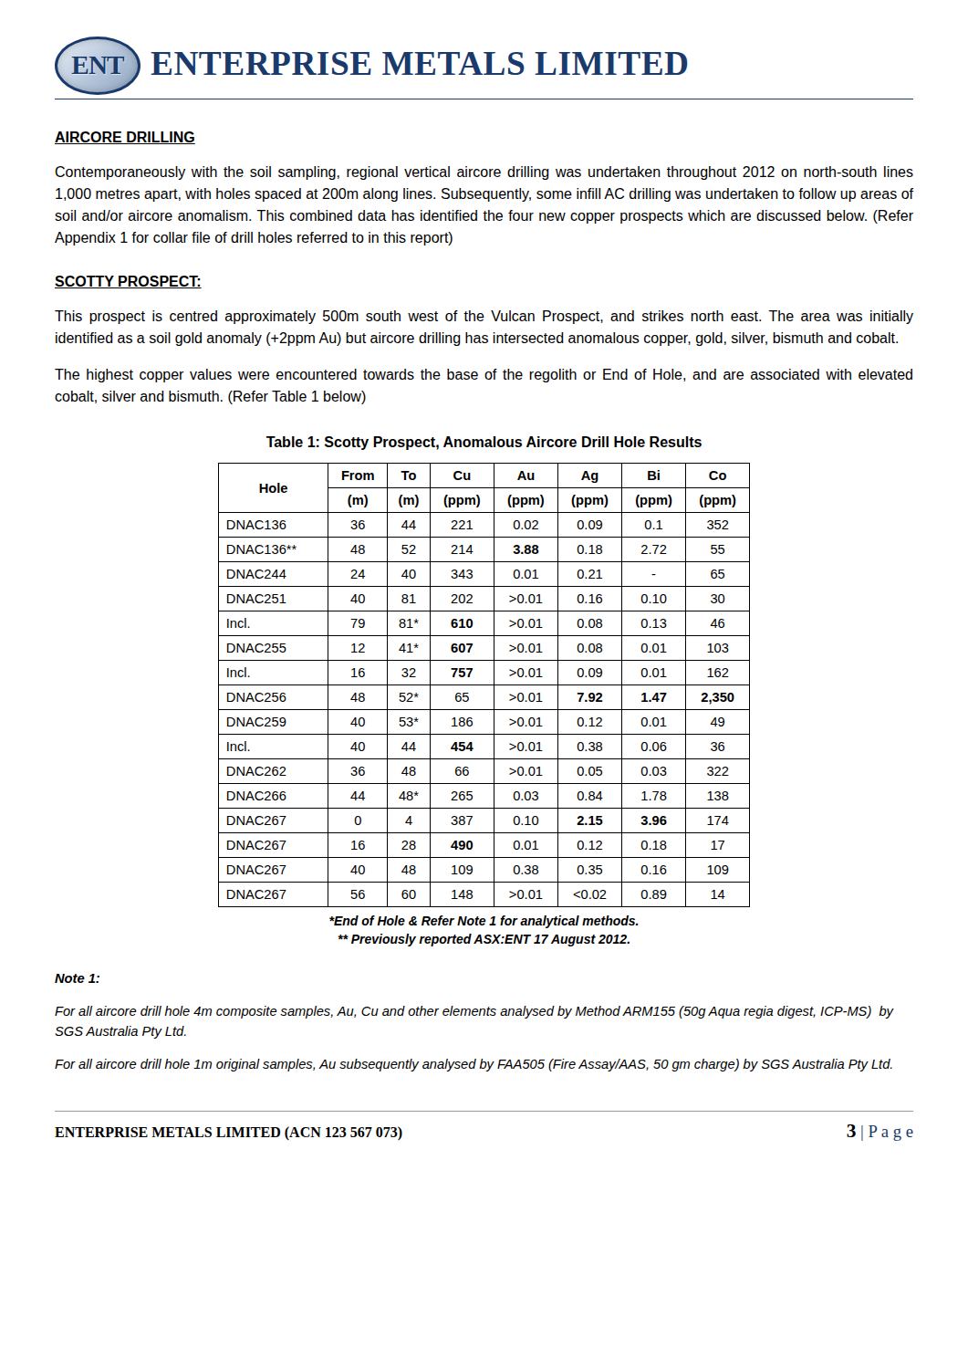ENT
ENTERPRISE METALS LIMITED
AIRCORE DRILLING
Contemporaneously with the soil sampling, regional vertical aircore drilling was undertaken throughout 2012 on north-south lines 1,000 metres apart, with holes spaced at 200m along lines. Subsequently, some infill AC drilling was undertaken to follow up areas of soil and/or aircore anomalism. This combined data has identified the four new copper prospects which are discussed below. (Refer Appendix 1 for collar file of drill holes referred to in this report)
SCOTTY PROSPECT:
This prospect is centred approximately 500m south west of the Vulcan Prospect, and strikes north east. The area was initially identified as a soil gold anomaly (+2ppm Au) but aircore drilling has intersected anomalous copper, gold, silver, bismuth and cobalt.
The highest copper values were encountered towards the base of the regolith or End of Hole, and are associated with elevated cobalt, silver and bismuth. (Refer Table 1 below)
Table 1: Scotty Prospect, Anomalous Aircore Drill Hole Results
| Hole | From | To | Cu | Au | Ag | Bi | Co |
| --- | --- | --- | --- | --- | --- | --- | --- |
| (m) | (m) | (ppm) | (ppm) | (ppm) | (ppm) | (ppm) |
| DNAC136 | 36 | 44 | 221 | 0.02 | 0.09 | 0.1 | 352 |
| DNAC136** | 48 | 52 | 214 | 3.88 | 0.18 | 2.72 | 55 |
| DNAC244 | 24 | 40 | 343 | 0.01 | 0.21 | - | 65 |
| DNAC251 | 40 | 81 | 202 | >0.01 | 0.16 | 0.10 | 30 |
| Incl. | 79 | 81* | 610 | >0.01 | 0.08 | 0.13 | 46 |
| DNAC255 | 12 | 41* | 607 | >0.01 | 0.08 | 0.01 | 103 |
| Incl. | 16 | 32 | 757 | >0.01 | 0.09 | 0.01 | 162 |
| DNAC256 | 48 | 52* | 65 | >0.01 | 7.92 | 1.47 | 2,350 |
| DNAC259 | 40 | 53* | 186 | >0.01 | 0.12 | 0.01 | 49 |
| Incl. | 40 | 44 | 454 | >0.01 | 0.38 | 0.06 | 36 |
| DNAC262 | 36 | 48 | 66 | >0.01 | 0.05 | 0.03 | 322 |
| DNAC266 | 44 | 48* | 265 | 0.03 | 0.84 | 1.78 | 138 |
| DNAC267 | 0 | 4 | 387 | 0.10 | 2.15 | 3.96 | 174 |
| DNAC267 | 16 | 28 | 490 | 0.01 | 0.12 | 0.18 | 17 |
| DNAC267 | 40 | 48 | 109 | 0.38 | 0.35 | 0.16 | 109 |
| DNAC267 | 56 | 60 | 148 | >0.01 | <0.02 | 0.89 | 14 |
*End of Hole & Refer Note 1 for analytical methods.
** Previously reported ASX:ENT 17 August 2012.
Note 1:
For all aircore drill hole 4m composite samples, Au, Cu and other elements analysed by Method ARM155 (50g Aqua regia digest, ICP-MS) by SGS Australia Pty Ltd.
For all aircore drill hole 1m original samples, Au subsequently analysed by FAA505 (Fire Assay/AAS, 50 gm charge) by SGS Australia Pty Ltd.
ENTERPRISE METALS LIMITED (ACN 123 567 073)
3 | P a g e